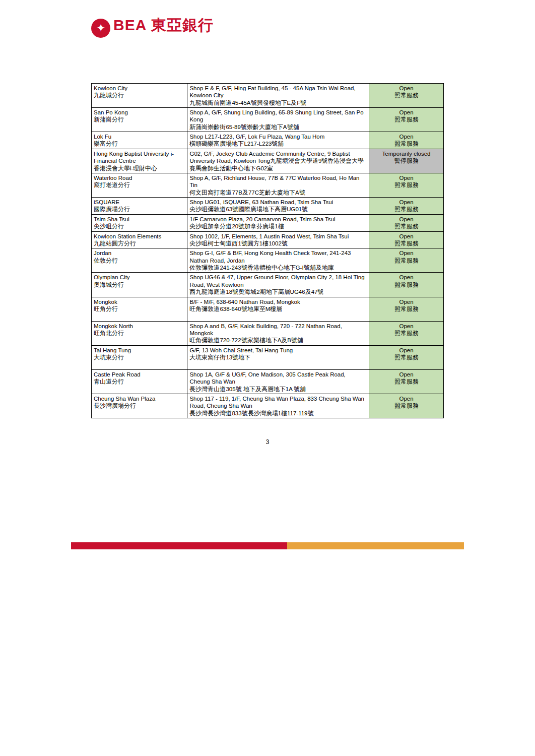✦BEA 東亞銀行
| Kowloon City 九龍城分行 | Shop E & F, G/F, Hing Fat Building, 45 - 45A Nga Tsin Wai Road, Kowloon City 九龍城衙前圍道45-45A號興發樓地下E及F號 | Open 照常服務 |
| San Po Kong 新蒲崗分行 | Shop A, G/F, Shung Ling Building, 65-89 Shung Ling Street, San Po Kong 新蒲崗崇齡街65-89號崇齡大廈地下A號舖 | Open 照常服務 |
| Lok Fu 樂富分行 | Shop L217-L223, G/F, Lok Fu Plaza, Wang Tau Hom 橫頭磡樂富廣場地下L217-L223號舖 | Open 照常服務 |
| Hong Kong Baptist University i-Financial Centre 香港浸會大學i-理財中心 | G02, G/F, Jockey Club Academic Community Centre, 9 Baptist University Road, Kowloon Tong九龍塘浸會大學道9號香港浸會大學賽馬會師生活動中心地下G02室 | Temporarily closed 暫停服務 |
| Waterloo Road 窩打老道分行 | Shop A, G/F, Richland House, 77B & 77C Waterloo Road, Ho Man Tin 何文田窩打老道77B及77C芝齡大廈地下A號 | Open 照常服務 |
| iSQUARE 國際廣場分行 | Shop UG01, iSQUARE, 63 Nathan Road, Tsim Sha Tsui 尖沙咀彌敦道63號國際廣場地下高層UG01號 | Open 照常服務 |
| Tsim Sha Tsui 尖沙咀分行 | 1/F Carnarvon Plaza, 20 Carnarvon Road, Tsim Sha Tsui 尖沙咀加拿分道20號加拿芬廣場1樓 | Open 照常服務 |
| Kowloon Station Elements 九龍站圓方分行 | Shop 1002, 1/F, Elements, 1 Austin Road West, Tsim Sha Tsui 尖沙咀柯士甸道西1號圓方1樓1002號 | Open 照常服務 |
| Jordan 佐敦分行 | Shop G-I, G/F & B/F, Hong Kong Health Check Tower, 241-243 Nathan Road, Jordan 佐敦彌敦道241-243號香港體檢中心地下G-I號舖及地庫 | Open 照常服務 |
| Olympian City 奧海城分行 | Shop UG46 & 47, Upper Ground Floor, Olympian City 2, 18 Hoi Ting Road, West Kowloon 西九龍海庭道18號奧海城2期地下高層UG46及47號 | Open 照常服務 |
| Mongkok 旺角分行 | B/F - M/F, 638-640 Nathan Road, Mongkok 旺角彌敦道638-640號地庫至M樓層 | Open 照常服務 |
| Mongkok North 旺角北分行 | Shop A and B, G/F, Kalok Building, 720 - 722 Nathan Road, Mongkok 旺角彌敦道720-722號家樂樓地下A及B號舖 | Open 照常服務 |
| Tai Hang Tung 大坑東分行 | G/F, 13 Woh Chai Street, Tai Hang Tung 大坑東窩仔街13號地下 | Open 照常服務 |
| Castle Peak Road 青山道分行 | Shop 1A, G/F & UG/F, One Madison, 305 Castle Peak Road, Cheung Sha Wan 長沙灣青山道305號 地下及高層地下1A 號舖 | Open 照常服務 |
| Cheung Sha Wan Plaza 長沙灣廣場分行 | Shop 117 - 119, 1/F, Cheung Sha Wan Plaza, 833 Cheung Sha Wan Road, Cheung Sha Wan 長沙灣長沙灣道833號長沙灣廣場1樓117-119號 | Open 照常服務 |
3